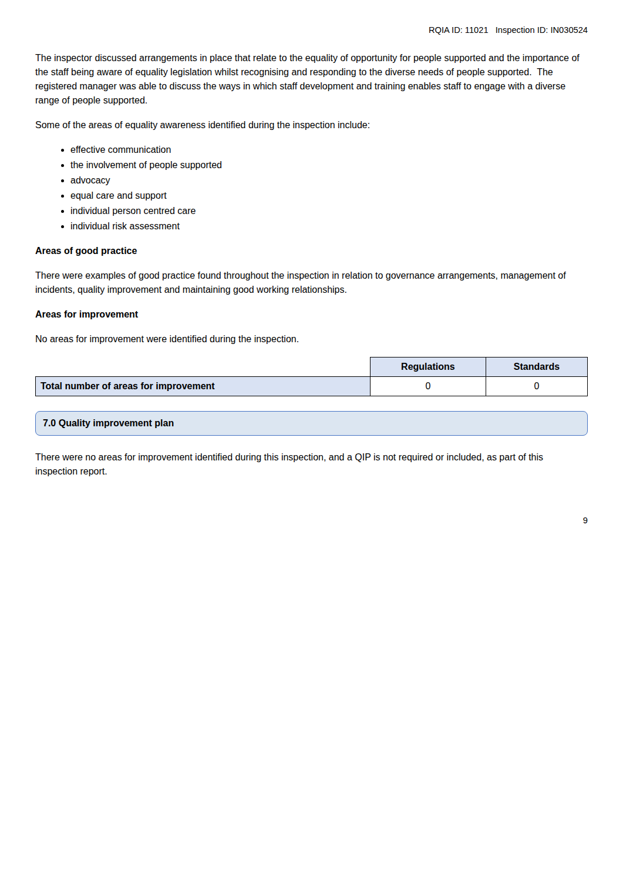RQIA ID: 11021 Inspection ID: IN030524
The inspector discussed arrangements in place that relate to the equality of opportunity for people supported and the importance of the staff being aware of equality legislation whilst recognising and responding to the diverse needs of people supported. The registered manager was able to discuss the ways in which staff development and training enables staff to engage with a diverse range of people supported.
Some of the areas of equality awareness identified during the inspection include:
effective communication
the involvement of people supported
advocacy
equal care and support
individual person centred care
individual risk assessment
Areas of good practice
There were examples of good practice found throughout the inspection in relation to governance arrangements, management of incidents, quality improvement and maintaining good working relationships.
Areas for improvement
No areas for improvement were identified during the inspection.
| | Regulations | Standards |
| Total number of areas for improvement | 0 | 0 |
7.0 Quality improvement plan
There were no areas for improvement identified during this inspection, and a QIP is not required or included, as part of this inspection report.
9